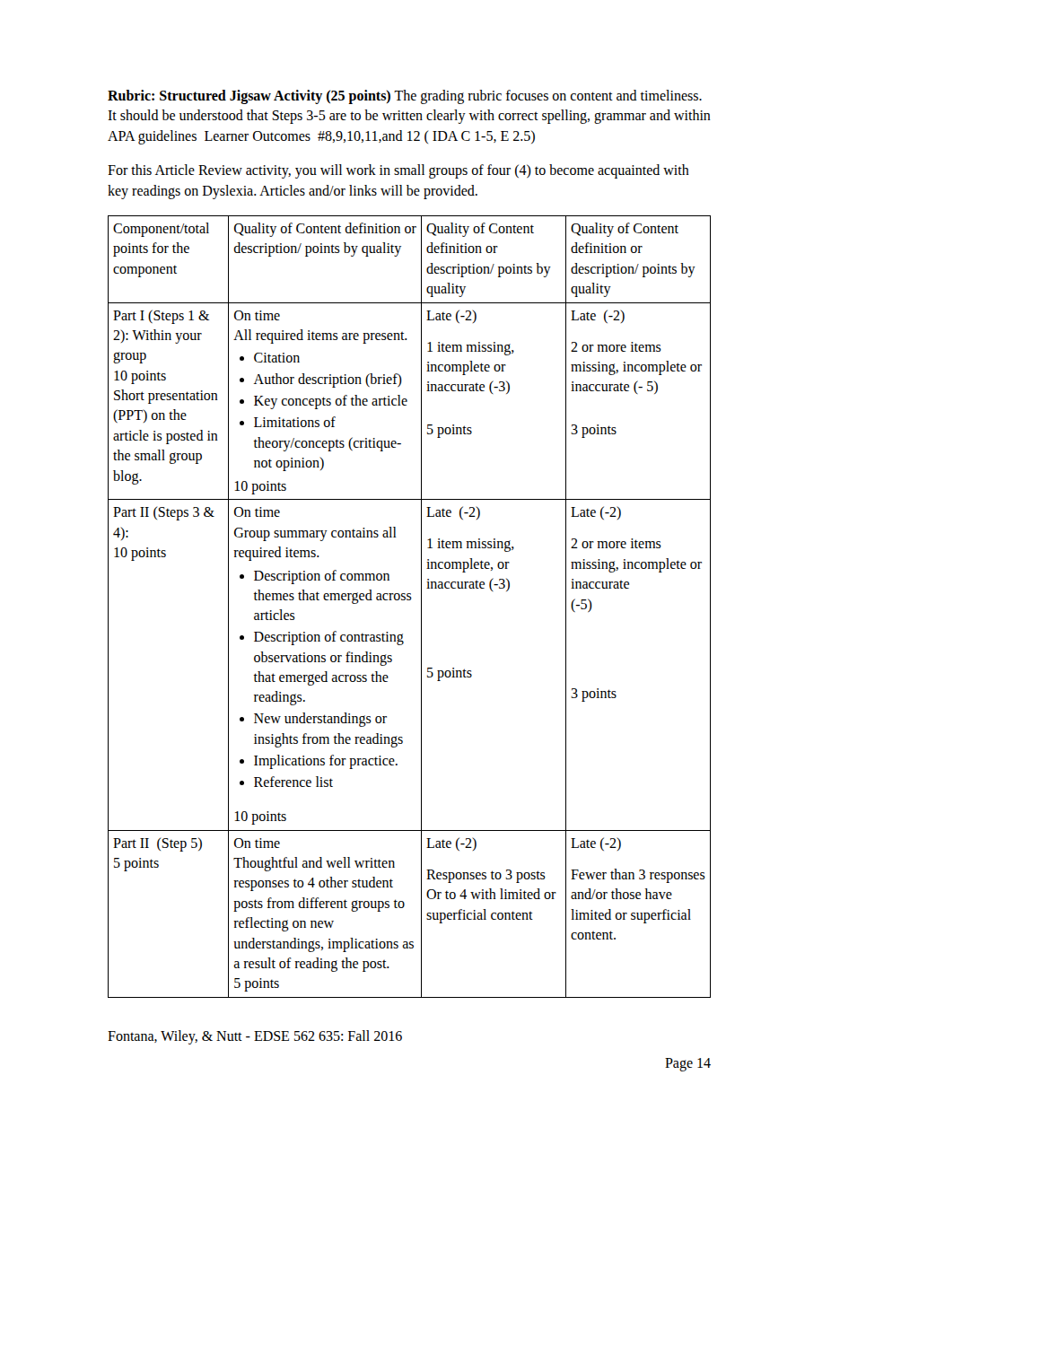Rubric: Structured Jigsaw Activity (25 points) The grading rubric focuses on content and timeliness. It should be understood that Steps 3-5 are to be written clearly with correct spelling, grammar and within APA guidelines Learner Outcomes #8,9,10,11,and 12 ( IDA C 1-5, E 2.5)
For this Article Review activity, you will work in small groups of four (4) to become acquainted with key readings on Dyslexia. Articles and/or links will be provided.
| Component/total points for the component | Quality of Content definition or description/ points by quality | Quality of Content definition or description/ points by quality | Quality of Content definition or description/ points by quality |
| Part I (Steps 1 & 2): Within your group 10 points Short presentation (PPT) on the article is posted in the small group blog. | On time All required items are present. Citation Author description (brief) Key concepts of the article Limitations of theory/concepts (critique- not opinion) 10 points | Late (-2) 1 item missing, incomplete or inaccurate (-3) 5 points | Late (-2) 2 or more items missing, incomplete or inaccurate (- 5) 3 points |
| Part II (Steps 3 & 4): 10 points | On time Group summary contains all required items. Description of common themes that emerged across articles Description of contrasting observations or findings that emerged across the readings. New understandings or insights from the readings Implications for practice. Reference list 10 points | Late (-2) 1 item missing, incomplete, or inaccurate (-3) 5 points | Late (-2) 2 or more items missing, incomplete or inaccurate (-5) 3 points |
| Part II (Step 5) 5 points | On time Thoughtful and well written responses to 4 other student posts from different groups to reflecting on new understandings, implications as a result of reading the post. 5 points | Late (-2) Responses to 3 posts Or to 4 with limited or superficial content | Late (-2) Fewer than 3 responses and/or those have limited or superficial content. |
Fontana, Wiley, & Nutt - EDSE 562 635: Fall 2016
Page 14